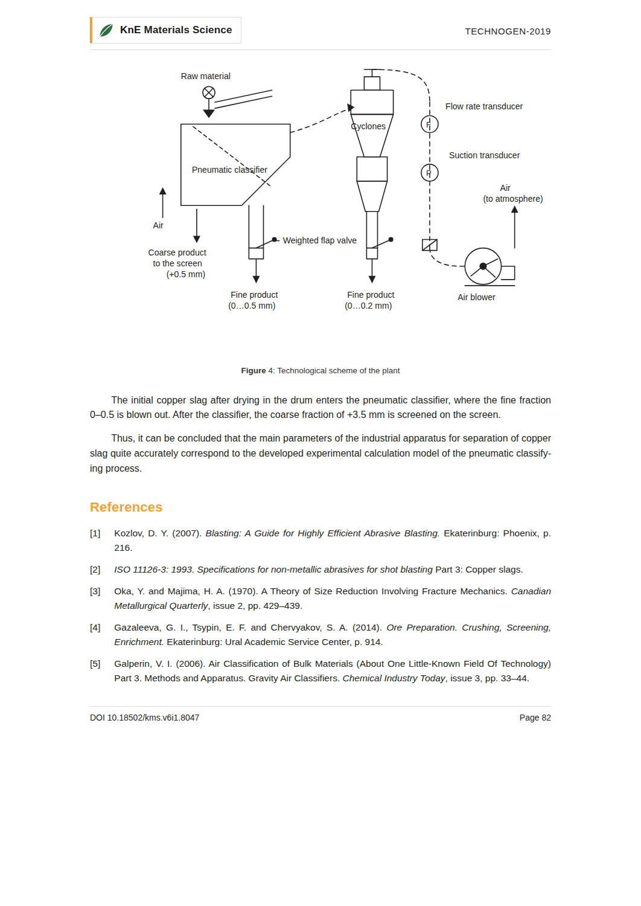KnE Materials Science
TECHNOGEN-2019
Technological scheme of the plant Schematic diagram: raw material is fed into a pneumatic classifier supplied with air; coarse product (+0.5 mm) goes to the screen, fine product (0–0.5 mm) leaves through a weighted flap valve; air carries fines to cyclones producing fine product (0–0.2 mm); flow rate and suction transducers monitor the duct leading to an air blower that discharges air to atmosphere. Raw material Pneumatic classifier Air Coarse product to the screen (+0.5 mm) Fine product (0…0.5 mm) Weighted flap valve Cyclones Fine product (0…0.2 mm) F Flow rate transducer P Suction transducer Air blower Air (to atmosphere)
Figure 4: Technological scheme of the plant
The initial copper slag after drying in the drum enters the pneumatic classifier, where the fine fraction 0–0.5 is blown out. After the classifier, the coarse fraction of +3.5 mm is screened on the screen.
Thus, it can be concluded that the main parameters of the industrial apparatus for separation of copper slag quite accurately correspond to the developed experimental calculation model of the pneumatic classifying process.
References
Kozlov, D. Y. (2007). Blasting: A Guide for Highly Efficient Abrasive Blasting. Ekaterinburg: Phoenix, p. 216.
ISO 11126-3: 1993. Specifications for non-metallic abrasives for shot blasting Part 3: Copper slags.
Oka, Y. and Majima, H. A. (1970). A Theory of Size Reduction Involving Fracture Mechanics. Canadian Metallurgical Quarterly, issue 2, pp. 429–439.
Gazaleeva, G. I., Tsypin, E. F. and Chervyakov, S. A. (2014). Ore Preparation. Crushing, Screening, Enrichment. Ekaterinburg: Ural Academic Service Center, p. 914.
Galperin, V. I. (2006). Air Classification of Bulk Materials (About One Little-Known Field Of Technology) Part 3. Methods and Apparatus. Gravity Air Classifiers. Chemical Industry Today, issue 3, pp. 33–44.
DOI 10.18502/kms.v6i1.8047 Page 82